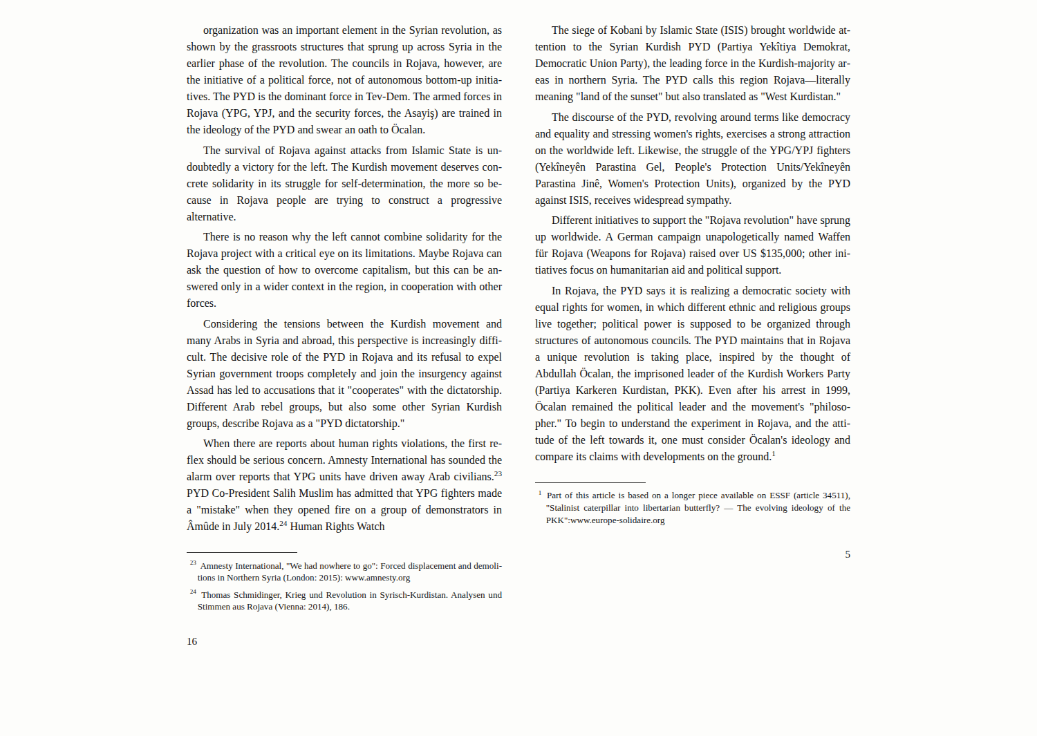organization was an important element in the Syrian revolution, as shown by the grassroots structures that sprung up across Syria in the earlier phase of the revolution. The councils in Rojava, however, are the initiative of a political force, not of autonomous bottom-up initiatives. The PYD is the dominant force in Tev-Dem. The armed forces in Rojava (YPG, YPJ, and the security forces, the Asayiş) are trained in the ideology of the PYD and swear an oath to Öcalan.
The survival of Rojava against attacks from Islamic State is undoubtedly a victory for the left. The Kurdish movement deserves concrete solidarity in its struggle for self-determination, the more so because in Rojava people are trying to construct a progressive alternative.
There is no reason why the left cannot combine solidarity for the Rojava project with a critical eye on its limitations. Maybe Rojava can ask the question of how to overcome capitalism, but this can be answered only in a wider context in the region, in cooperation with other forces.
Considering the tensions between the Kurdish movement and many Arabs in Syria and abroad, this perspective is increasingly difficult. The decisive role of the PYD in Rojava and its refusal to expel Syrian government troops completely and join the insurgency against Assad has led to accusations that it "cooperates" with the dictatorship. Different Arab rebel groups, but also some other Syrian Kurdish groups, describe Rojava as a "PYD dictatorship."
When there are reports about human rights violations, the first reflex should be serious concern. Amnesty International has sounded the alarm over reports that YPG units have driven away Arab civilians.23 PYD Co-President Salih Muslim has admitted that YPG fighters made a "mistake" when they opened fire on a group of demonstrators in Âmûde in July 2014.24 Human Rights Watch
23 Amnesty International, "We had nowhere to go": Forced displacement and demolitions in Northern Syria (London: 2015): www.amnesty.org
24 Thomas Schmidinger, Krieg und Revolution in Syrisch-Kurdistan. Analysen und Stimmen aus Rojava (Vienna: 2014), 186.
16
The siege of Kobani by Islamic State (ISIS) brought worldwide attention to the Syrian Kurdish PYD (Partiya Yekîtiya Demokrat, Democratic Union Party), the leading force in the Kurdish-majority areas in northern Syria. The PYD calls this region Rojava—literally meaning "land of the sunset" but also translated as "West Kurdistan."
The discourse of the PYD, revolving around terms like democracy and equality and stressing women's rights, exercises a strong attraction on the worldwide left. Likewise, the struggle of the YPG/YPJ fighters (Yekîneyên Parastina Gel, People's Protection Units/Yekîneyên Parastina Jinê, Women's Protection Units), organized by the PYD against ISIS, receives widespread sympathy.
Different initiatives to support the "Rojava revolution" have sprung up worldwide. A German campaign unapologetically named Waffen für Rojava (Weapons for Rojava) raised over US $135,000; other initiatives focus on humanitarian aid and political support.
In Rojava, the PYD says it is realizing a democratic society with equal rights for women, in which different ethnic and religious groups live together; political power is supposed to be organized through structures of autonomous councils. The PYD maintains that in Rojava a unique revolution is taking place, inspired by the thought of Abdullah Öcalan, the imprisoned leader of the Kurdish Workers Party (Partiya Karkeren Kurdistan, PKK). Even after his arrest in 1999, Öcalan remained the political leader and the movement's "philosopher." To begin to understand the experiment in Rojava, and the attitude of the left towards it, one must consider Öcalan's ideology and compare its claims with developments on the ground.1
1 Part of this article is based on a longer piece available on ESSF (article 34511), "Stalinist caterpillar into libertarian butterfly? — The evolving ideology of the PKK":www.europe-solidaire.org
5